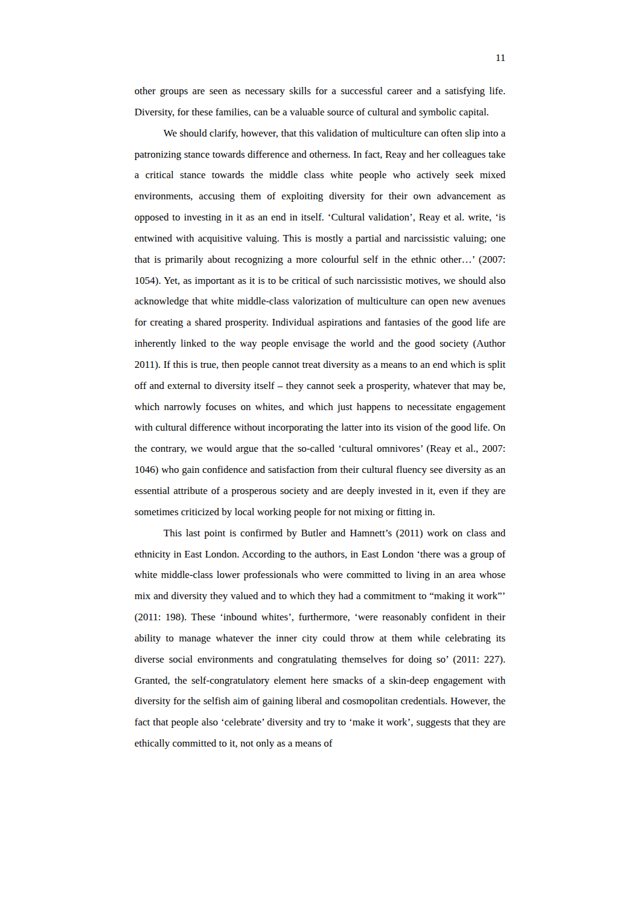11
other groups are seen as necessary skills for a successful career and a satisfying life. Diversity, for these families, can be a valuable source of cultural and symbolic capital.
We should clarify, however, that this validation of multiculture can often slip into a patronizing stance towards difference and otherness. In fact, Reay and her colleagues take a critical stance towards the middle class white people who actively seek mixed environments, accusing them of exploiting diversity for their own advancement as opposed to investing in it as an end in itself. ‘Cultural validation’, Reay et al. write, ‘is entwined with acquisitive valuing. This is mostly a partial and narcissistic valuing; one that is primarily about recognizing a more colourful self in the ethnic other…’ (2007: 1054). Yet, as important as it is to be critical of such narcissistic motives, we should also acknowledge that white middle-class valorization of multiculture can open new avenues for creating a shared prosperity. Individual aspirations and fantasies of the good life are inherently linked to the way people envisage the world and the good society (Author 2011). If this is true, then people cannot treat diversity as a means to an end which is split off and external to diversity itself – they cannot seek a prosperity, whatever that may be, which narrowly focuses on whites, and which just happens to necessitate engagement with cultural difference without incorporating the latter into its vision of the good life. On the contrary, we would argue that the so-called ‘cultural omnivores’ (Reay et al., 2007: 1046) who gain confidence and satisfaction from their cultural fluency see diversity as an essential attribute of a prosperous society and are deeply invested in it, even if they are sometimes criticized by local working people for not mixing or fitting in.
This last point is confirmed by Butler and Hamnett’s (2011) work on class and ethnicity in East London. According to the authors, in East London ‘there was a group of white middle-class lower professionals who were committed to living in an area whose mix and diversity they valued and to which they had a commitment to “making it work”’ (2011: 198). These ‘inbound whites’, furthermore, ‘were reasonably confident in their ability to manage whatever the inner city could throw at them while celebrating its diverse social environments and congratulating themselves for doing so’ (2011: 227). Granted, the self-congratulatory element here smacks of a skin-deep engagement with diversity for the selfish aim of gaining liberal and cosmopolitan credentials. However, the fact that people also ‘celebrate’ diversity and try to ‘make it work’, suggests that they are ethically committed to it, not only as a means of